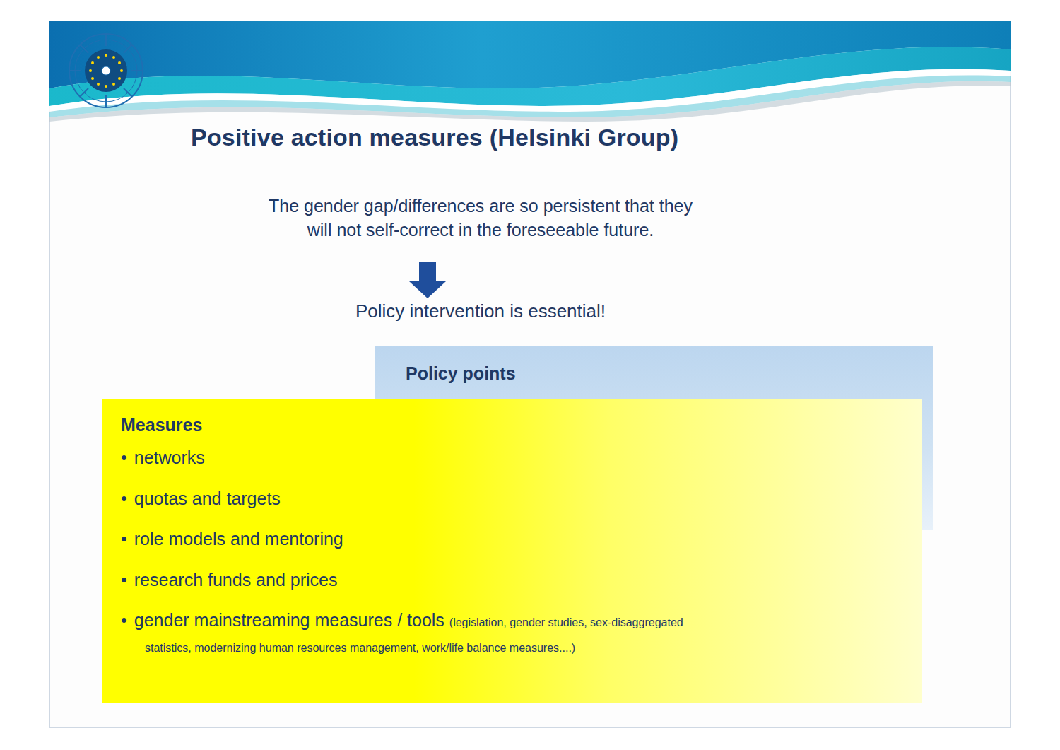Positive action measures (Helsinki Group)
The gender gap/differences are so persistent that they
will not self-correct in the foreseeable future.
Policy intervention is essential!
Policy points
Need for .....
systematic, harmonised data on women in science.
in-depth studies on processes that lead to gender imbalances.
more research to understand the ‘leaky pipeline’ phenomenon.
Measures
networks
quotas and targets
role models and mentoring
research funds and prices
gender mainstreaming measures / tools (legislation, gender studies, sex-disaggregated
statistics, modernizing human resources management, work/life balance measures....)